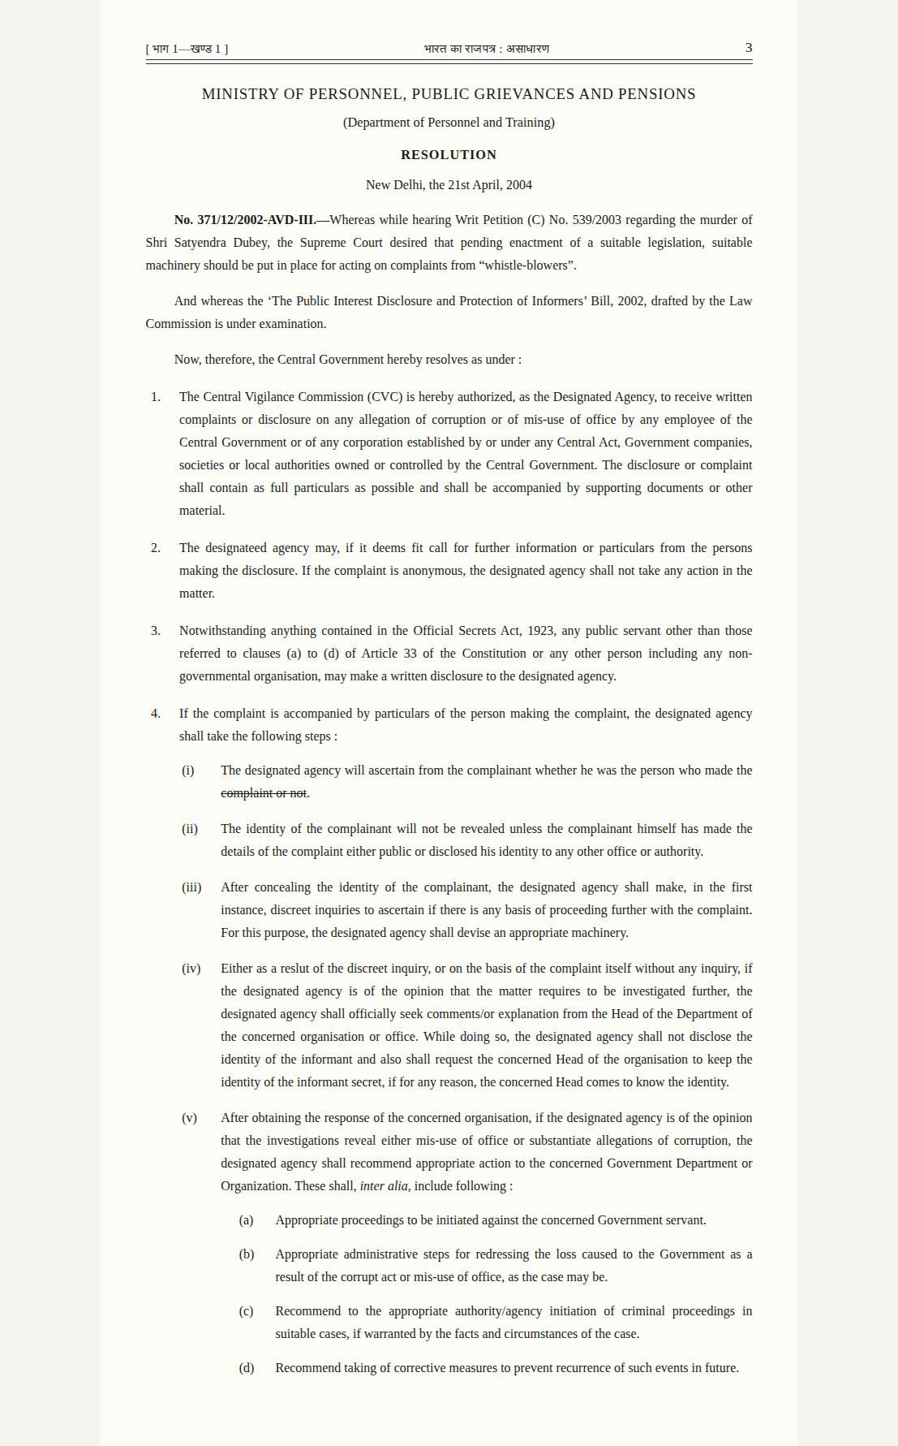[ भाग 1—खण्ड 1 ] भारत का राजपत्र : असाधारण 3
MINISTRY OF PERSONNEL, PUBLIC GRIEVANCES AND PENSIONS
(Department of Personnel and Training)
RESOLUTION
New Delhi, the 21st April, 2004
No. 371/12/2002-AVD-III.—Whereas while hearing Writ Petition (C) No. 539/2003 regarding the murder of Shri Satyendra Dubey, the Supreme Court desired that pending enactment of a suitable legislation, suitable machinery should be put in place for acting on complaints from “whistle-blowers”.
And whereas the ‘The Public Interest Disclosure and Protection of Informers’ Bill, 2002, drafted by the Law Commission is under examination.
Now, therefore, the Central Government hereby resolves as under :
The Central Vigilance Commission (CVC) is hereby authorized, as the Designated Agency, to receive written complaints or disclosure on any allegation of corruption or of mis-use of office by any employee of the Central Government or of any corporation established by or under any Central Act, Government companies, societies or local authorities owned or controlled by the Central Government. The disclosure or complaint shall contain as full particulars as possible and shall be accompanied by supporting documents or other material.
The designateed agency may, if it deems fit call for further information or particulars from the persons making the disclosure. If the complaint is anonymous, the designated agency shall not take any action in the matter.
Notwithstanding anything contained in the Official Secrets Act, 1923, any public servant other than those referred to clauses (a) to (d) of Article 33 of the Constitution or any other person including any non-governmental organisation, may make a written disclosure to the designated agency.
If the complaint is accompanied by particulars of the person making the complaint, the designated agency shall take the following steps :
The designated agency will ascertain from the complainant whether he was the person who made the complaint or not.
The identity of the complainant will not be revealed unless the complainant himself has made the details of the complaint either public or disclosed his identity to any other office or authority.
After concealing the identity of the complainant, the designated agency shall make, in the first instance, discreet inquiries to ascertain if there is any basis of proceeding further with the complaint. For this purpose, the designated agency shall devise an appropriate machinery.
Either as a reslut of the discreet inquiry, or on the basis of the complaint itself without any inquiry, if the designated agency is of the opinion that the matter requires to be investigated further, the designated agency shall officially seek comments/or explanation from the Head of the Department of the concerned organisation or office. While doing so, the designated agency shall not disclose the identity of the informant and also shall request the concerned Head of the organisation to keep the identity of the informant secret, if for any reason, the concerned Head comes to know the identity.
After obtaining the response of the concerned organisation, if the designated agency is of the opinion that the investigations reveal either mis-use of office or substantiate allegations of corruption, the designated agency shall recommend appropriate action to the concerned Government Department or Organization. These shall, inter alia, include following :
Appropriate proceedings to be initiated against the concerned Government servant.
Appropriate administrative steps for redressing the loss caused to the Government as a result of the corrupt act or mis-use of office, as the case may be.
Recommend to the appropriate authority/agency initiation of criminal proceedings in suitable cases, if warranted by the facts and circumstances of the case.
Recommend taking of corrective measures to prevent recurrence of such events in future.